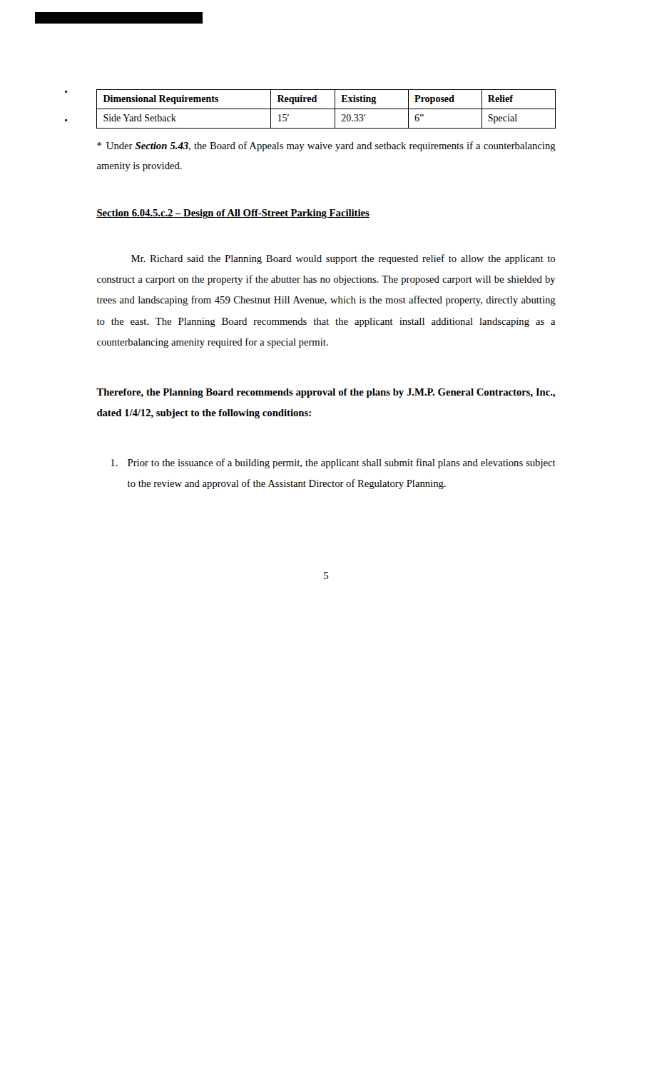.
.
| Dimensional Requirements | Required | Existing | Proposed | Relief |
| --- | --- | --- | --- | --- |
| Side Yard Setback | 15′ | 20.33′ | 6” | Special |
* Under Section 5.43, the Board of Appeals may waive yard and setback requirements if a counterbalancing amenity is provided.
Section 6.04.5.c.2 – Design of All Off-Street Parking Facilities
Mr. Richard said the Planning Board would support the requested relief to allow the applicant to construct a carport on the property if the abutter has no objections. The proposed carport will be shielded by trees and landscaping from 459 Chestnut Hill Avenue, which is the most affected property, directly abutting to the east. The Planning Board recommends that the applicant install additional landscaping as a counterbalancing amenity required for a special permit.
Therefore, the Planning Board recommends approval of the plans by J.M.P. General Contractors, Inc., dated 1/4/12, subject to the following conditions:
Prior to the issuance of a building permit, the applicant shall submit final plans and elevations subject to the review and approval of the Assistant Director of Regulatory Planning.
5